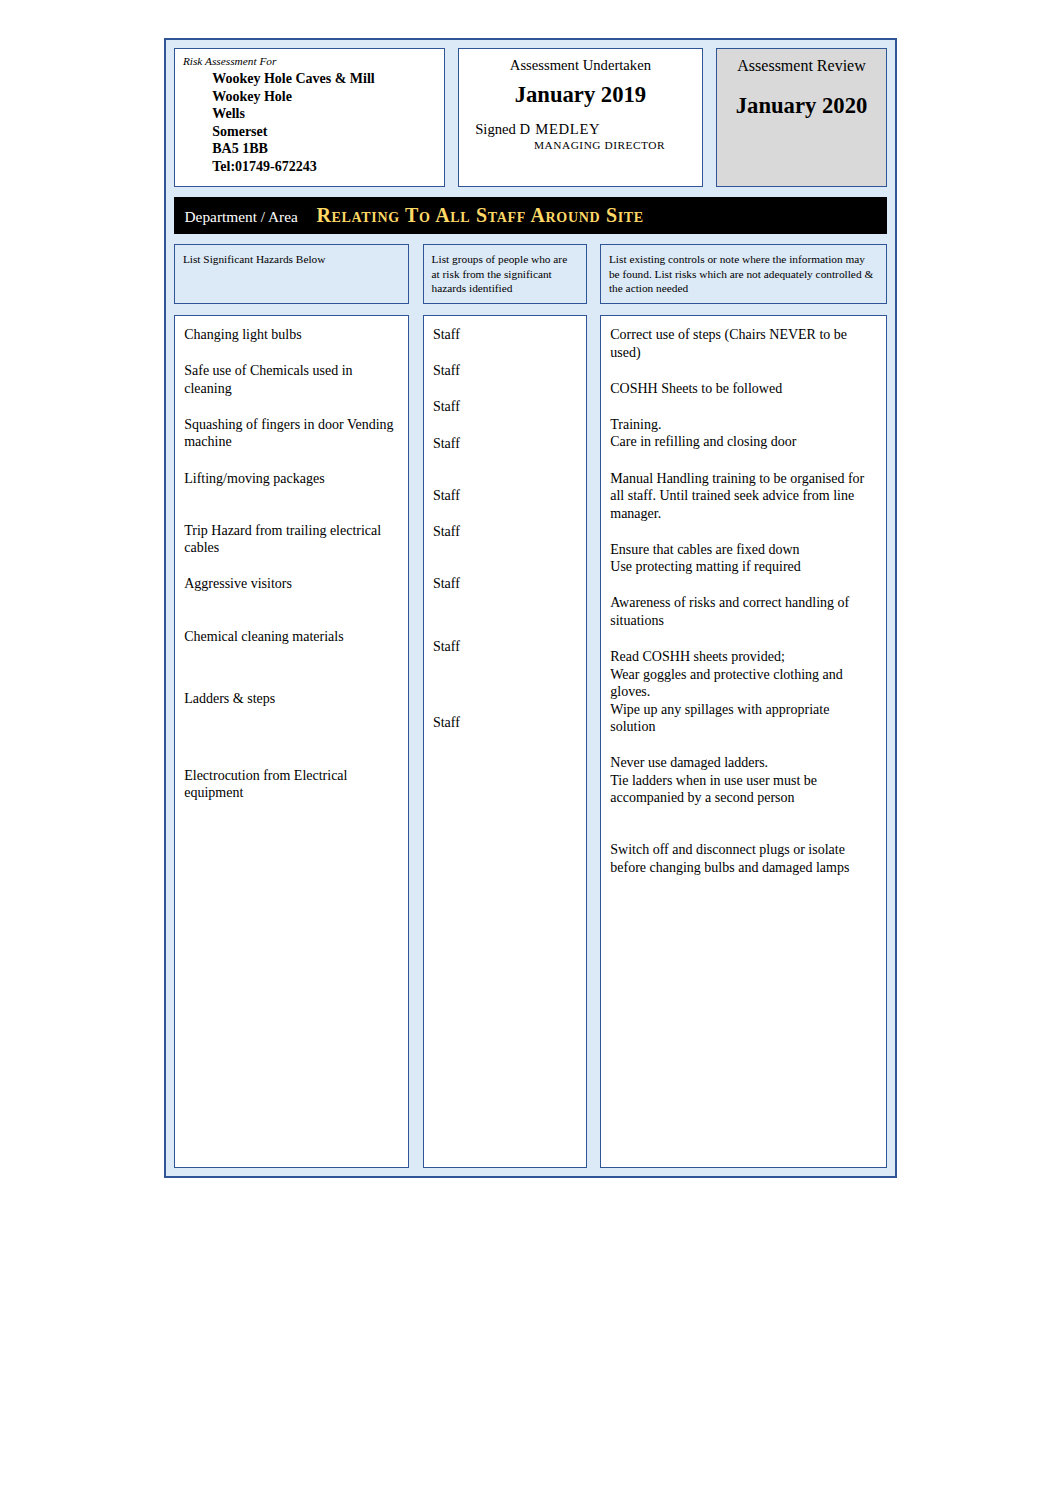Risk Assessment For
Wookey Hole Caves & Mill
Wookey Hole
Wells
Somerset
BA5 1BB
Tel:01749-672243
Assessment Undertaken
January 2019
Signed D MEDLEY
MANAGING DIRECTOR
Assessment Review
January 2020
Department / Area Relating To All Staff Around Site
List Significant Hazards Below
List groups of people who are at risk from the significant hazards identified
List existing controls or note where the information may be found. List risks which are not adequately controlled & the action needed
Changing light bulbs
Safe use of Chemicals used in cleaning
Squashing of fingers in door Vending machine
Lifting/moving packages
Trip Hazard from trailing electrical cables
Aggressive visitors
Chemical cleaning materials
Ladders & steps
Electrocution from Electrical equipment
Staff
Staff
Staff
Staff
Staff
Staff
Staff
Staff
Staff
Correct use of steps (Chairs NEVER to be used)
COSHH Sheets to be followed
Training.
Care in refilling and closing door
Manual Handling training to be organised for all staff. Until trained seek advice from line manager.
Ensure that cables are fixed down
Use protecting matting if required
Awareness of risks and correct handling of situations
Read COSHH sheets provided;
Wear goggles and protective clothing and gloves.
Wipe up any spillages with appropriate solution
Never use damaged ladders.
Tie ladders when in use user must be accompanied by a second person
Switch off and disconnect plugs or isolate before changing bulbs and damaged lamps